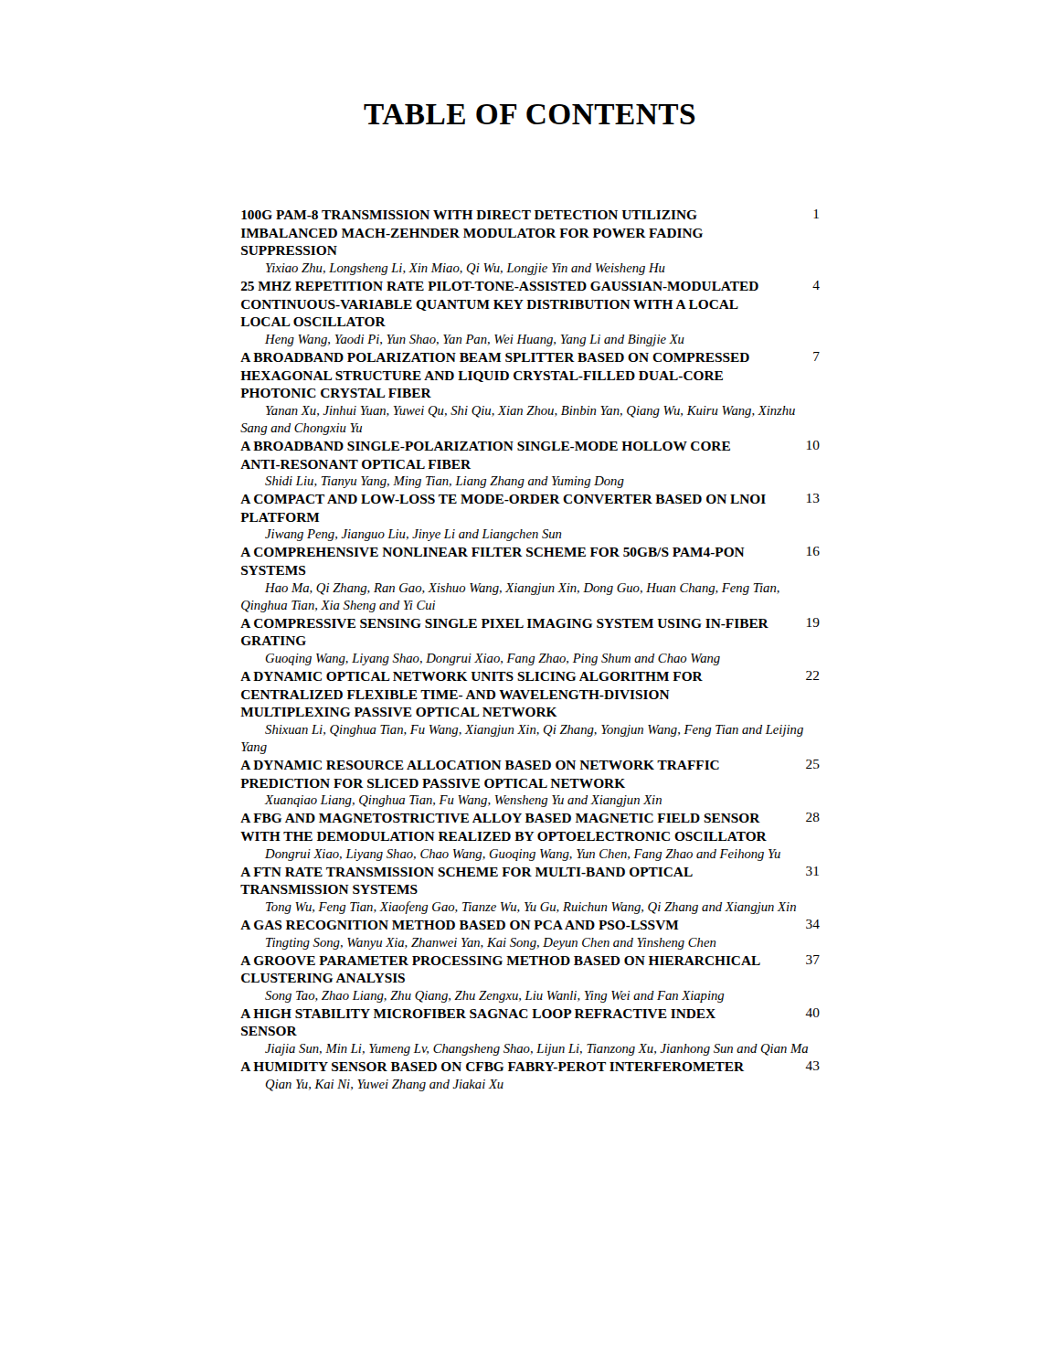TABLE OF CONTENTS
| 100G PAM-8 TRANSMISSION WITH DIRECT DETECTION UTILIZING IMBALANCED MACH-ZEHNDER MODULATOR FOR POWER FADING SUPPRESSION | 1 |
| Yixiao Zhu, Longsheng Li, Xin Miao, Qi Wu, Longjie Yin and Weisheng Hu |
| 25 MHZ REPETITION RATE PILOT-TONE-ASSISTED GAUSSIAN-MODULATED CONTINUOUS-VARIABLE QUANTUM KEY DISTRIBUTION WITH A LOCAL LOCAL OSCILLATOR | 4 |
| Heng Wang, Yaodi Pi, Yun Shao, Yan Pan, Wei Huang, Yang Li and Bingjie Xu |
| A BROADBAND POLARIZATION BEAM SPLITTER BASED ON COMPRESSED HEXAGONAL STRUCTURE AND LIQUID CRYSTAL-FILLED DUAL-CORE PHOTONIC CRYSTAL FIBER | 7 |
| Yanan Xu, Jinhui Yuan, Yuwei Qu, Shi Qiu, Xian Zhou, Binbin Yan, Qiang Wu, Kuiru Wang, Xinzhu Sang and Chongxiu Yu |
| A BROADBAND SINGLE-POLARIZATION SINGLE-MODE HOLLOW CORE ANTI-RESONANT OPTICAL FIBER | 10 |
| Shidi Liu, Tianyu Yang, Ming Tian, Liang Zhang and Yuming Dong |
| A COMPACT AND LOW-LOSS TE MODE-ORDER CONVERTER BASED ON LNOI PLATFORM | 13 |
| Jiwang Peng, Jianguo Liu, Jinye Li and Liangchen Sun |
| A COMPREHENSIVE NONLINEAR FILTER SCHEME FOR 50GB/S PAM4-PON SYSTEMS | 16 |
| Hao Ma, Qi Zhang, Ran Gao, Xishuo Wang, Xiangjun Xin, Dong Guo, Huan Chang, Feng Tian, Qinghua Tian, Xia Sheng and Yi Cui |
| A COMPRESSIVE SENSING SINGLE PIXEL IMAGING SYSTEM USING IN-FIBER GRATING | 19 |
| Guoqing Wang, Liyang Shao, Dongrui Xiao, Fang Zhao, Ping Shum and Chao Wang |
| A DYNAMIC OPTICAL NETWORK UNITS SLICING ALGORITHM FOR CENTRALIZED FLEXIBLE TIME- AND WAVELENGTH-DIVISION MULTIPLEXING PASSIVE OPTICAL NETWORK | 22 |
| Shixuan Li, Qinghua Tian, Fu Wang, Xiangjun Xin, Qi Zhang, Yongjun Wang, Feng Tian and Leijing Yang |
| A DYNAMIC RESOURCE ALLOCATION BASED ON NETWORK TRAFFIC PREDICTION FOR SLICED PASSIVE OPTICAL NETWORK | 25 |
| Xuanqiao Liang, Qinghua Tian, Fu Wang, Wensheng Yu and Xiangjun Xin |
| A FBG AND MAGNETOSTRICTIVE ALLOY BASED MAGNETIC FIELD SENSOR WITH THE DEMODULATION REALIZED BY OPTOELECTRONIC OSCILLATOR | 28 |
| Dongrui Xiao, Liyang Shao, Chao Wang, Guoqing Wang, Yun Chen, Fang Zhao and Feihong Yu |
| A FTN RATE TRANSMISSION SCHEME FOR MULTI-BAND OPTICAL TRANSMISSION SYSTEMS | 31 |
| Tong Wu, Feng Tian, Xiaofeng Gao, Tianze Wu, Yu Gu, Ruichun Wang, Qi Zhang and Xiangjun Xin |
| A GAS RECOGNITION METHOD BASED ON PCA AND PSO-LSSVM | 34 |
| Tingting Song, Wanyu Xia, Zhanwei Yan, Kai Song, Deyun Chen and Yinsheng Chen |
| A GROOVE PARAMETER PROCESSING METHOD BASED ON HIERARCHICAL CLUSTERING ANALYSIS | 37 |
| Song Tao, Zhao Liang, Zhu Qiang, Zhu Zengxu, Liu Wanli, Ying Wei and Fan Xiaping |
| A HIGH STABILITY MICROFIBER SAGNAC LOOP REFRACTIVE INDEX SENSOR | 40 |
| Jiajia Sun, Min Li, Yumeng Lv, Changsheng Shao, Lijun Li, Tianzong Xu, Jianhong Sun and Qian Ma |
| A HUMIDITY SENSOR BASED ON CFBG FABRY-PEROT INTERFEROMETER | 43 |
| Qian Yu, Kai Ni, Yuwei Zhang and Jiakai Xu |